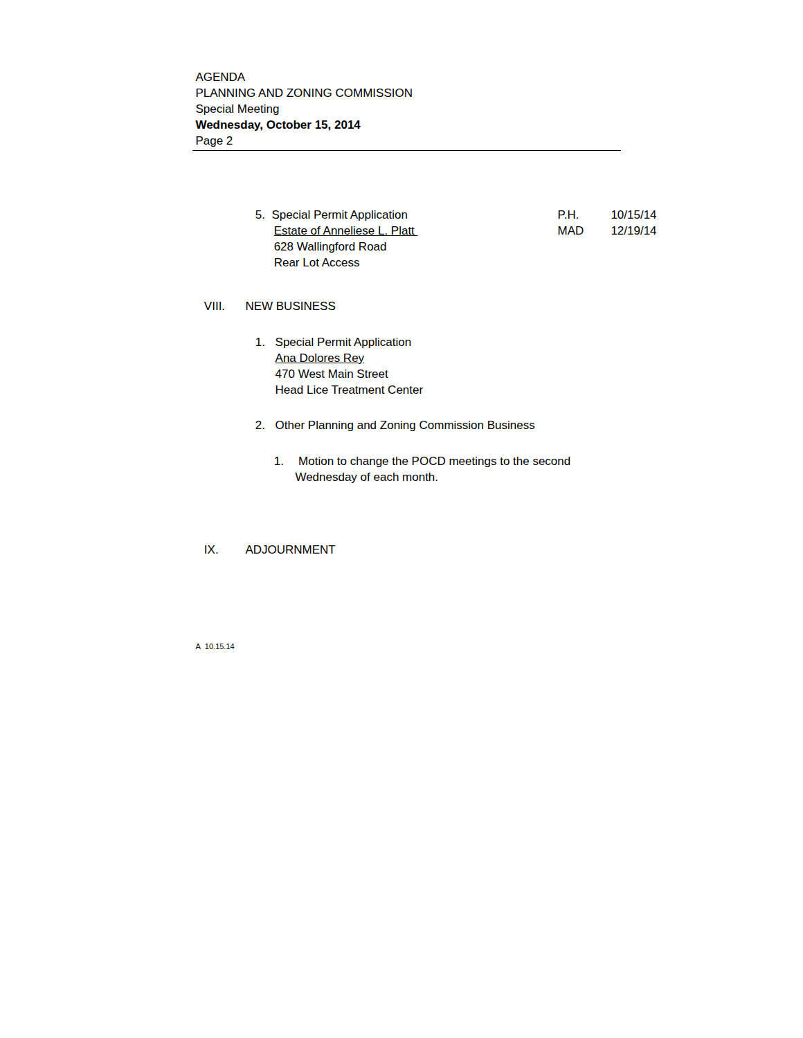AGENDA
PLANNING AND ZONING COMMISSION
Special Meeting
Wednesday, October 15, 2014
Page 2
5. Special Permit Application P.H. 10/15/14
Estate of Anneliese L. Platt MAD 12/19/14
628 Wallingford Road
Rear Lot Access
VIII. NEW BUSINESS
1. Special Permit Application
Ana Dolores Rey
470 West Main Street
Head Lice Treatment Center
2. Other Planning and Zoning Commission Business
1. Motion to change the POCD meetings to the second Wednesday of each month.
IX. ADJOURNMENT
A 10.15.14